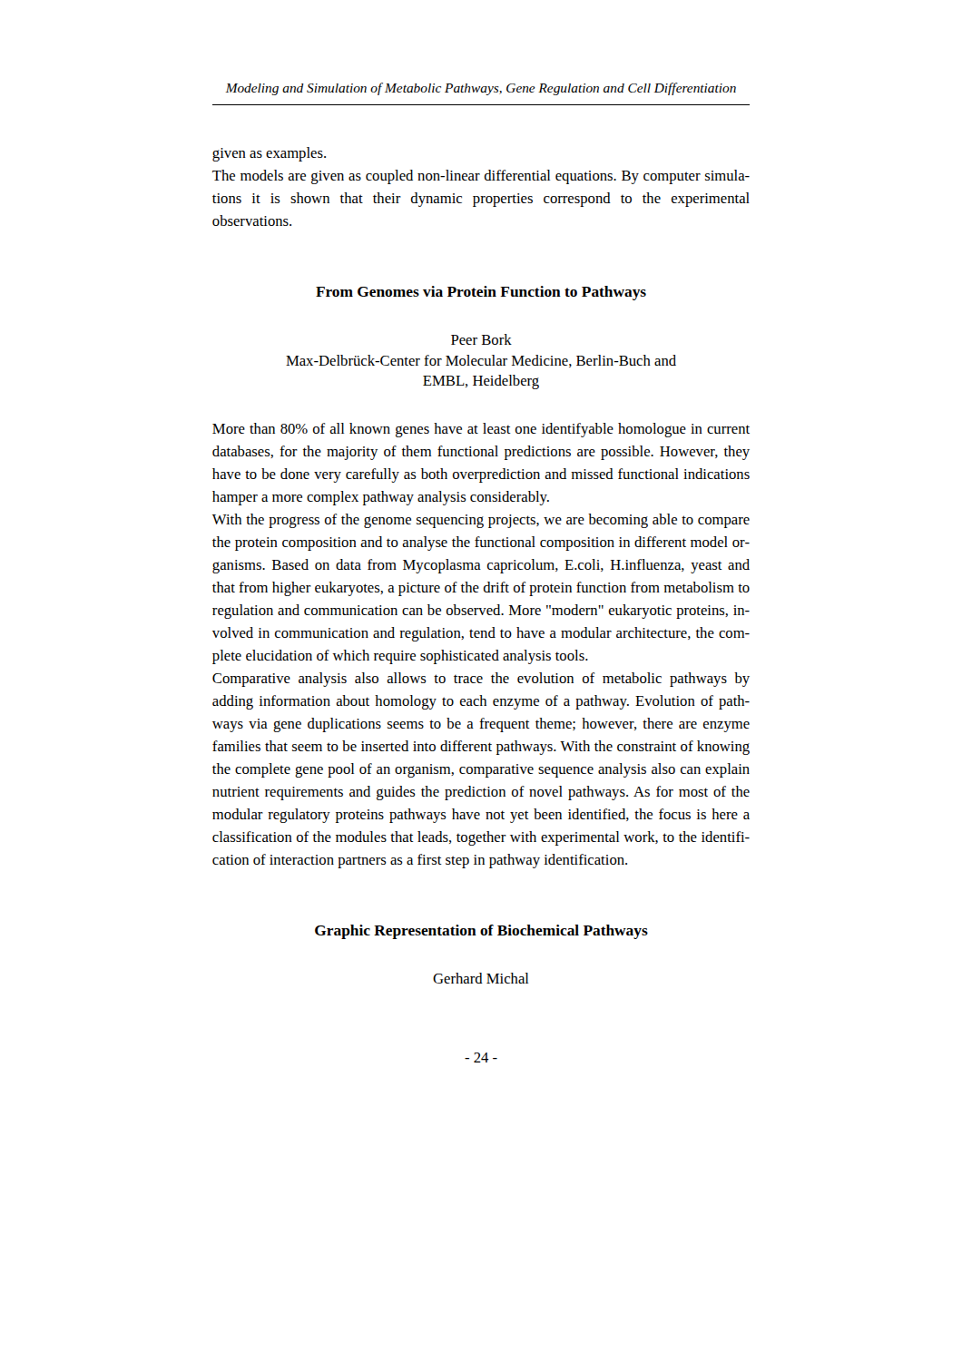Modeling and Simulation of Metabolic Pathways, Gene Regulation and Cell Differentiation
given as examples.
The models are given as coupled non-linear differential equations. By computer simulations it is shown that their dynamic properties correspond to the experimental observations.
From Genomes via Protein Function to Pathways
Peer Bork Max-Delbrück-Center for Molecular Medicine, Berlin-Buch and EMBL, Heidelberg
More than 80% of all known genes have at least one identifyable homologue in current databases, for the majority of them functional predictions are possible. However, they have to be done very carefully as both overprediction and missed functional indications hamper a more complex pathway analysis considerably.
With the progress of the genome sequencing projects, we are becoming able to compare the protein composition and to analyse the functional composition in different model organisms. Based on data from Mycoplasma capricolum, E.coli, H.influenza, yeast and that from higher eukaryotes, a picture of the drift of protein function from metabolism to regulation and communication can be observed. More "modern" eukaryotic proteins, involved in communication and regulation, tend to have a modular architecture, the complete elucidation of which require sophisticated analysis tools.
Comparative analysis also allows to trace the evolution of metabolic pathways by adding information about homology to each enzyme of a pathway. Evolution of pathways via gene duplications seems to be a frequent theme; however, there are enzyme families that seem to be inserted into different pathways. With the constraint of knowing the complete gene pool of an organism, comparative sequence analysis also can explain nutrient requirements and guides the prediction of novel pathways. As for most of the modular regulatory proteins pathways have not yet been identified, the focus is here a classification of the modules that leads, together with experimental work, to the identification of interaction partners as a first step in pathway identification.
Graphic Representation of Biochemical Pathways
Gerhard Michal
- 24 -